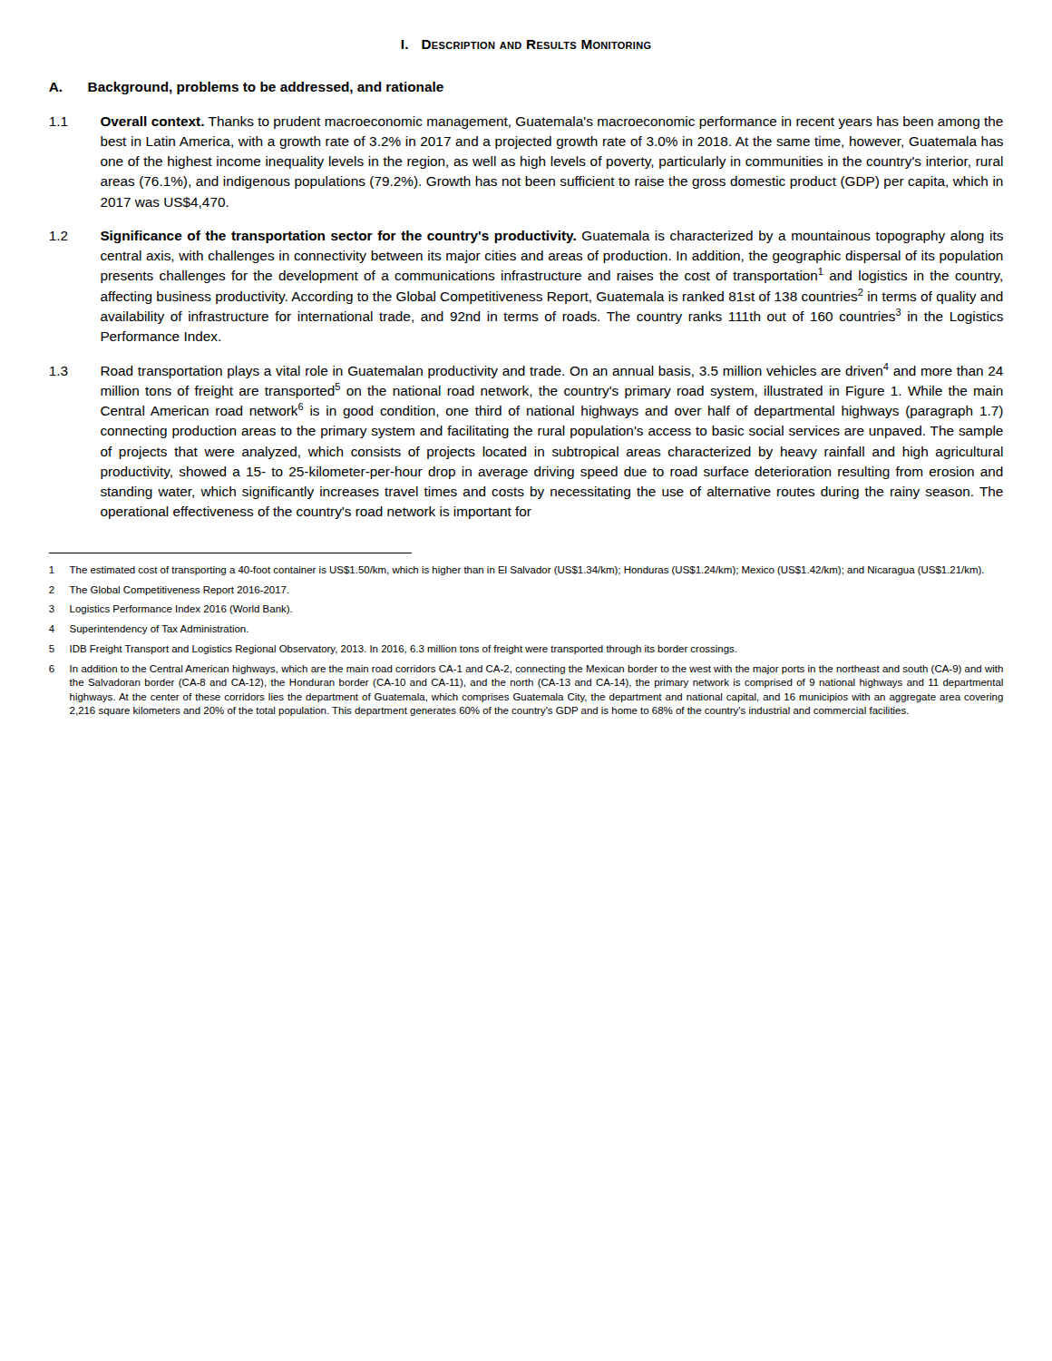I. Description and Results Monitoring
A. Background, problems to be addressed, and rationale
1.1 Overall context. Thanks to prudent macroeconomic management, Guatemala's macroeconomic performance in recent years has been among the best in Latin America, with a growth rate of 3.2% in 2017 and a projected growth rate of 3.0% in 2018. At the same time, however, Guatemala has one of the highest income inequality levels in the region, as well as high levels of poverty, particularly in communities in the country's interior, rural areas (76.1%), and indigenous populations (79.2%). Growth has not been sufficient to raise the gross domestic product (GDP) per capita, which in 2017 was US$4,470.
1.2 Significance of the transportation sector for the country's productivity. Guatemala is characterized by a mountainous topography along its central axis, with challenges in connectivity between its major cities and areas of production. In addition, the geographic dispersal of its population presents challenges for the development of a communications infrastructure and raises the cost of transportation1 and logistics in the country, affecting business productivity. According to the Global Competitiveness Report, Guatemala is ranked 81st of 138 countries2 in terms of quality and availability of infrastructure for international trade, and 92nd in terms of roads. The country ranks 111th out of 160 countries3 in the Logistics Performance Index.
1.3 Road transportation plays a vital role in Guatemalan productivity and trade. On an annual basis, 3.5 million vehicles are driven4 and more than 24 million tons of freight are transported5 on the national road network, the country's primary road system, illustrated in Figure 1. While the main Central American road network6 is in good condition, one third of national highways and over half of departmental highways (paragraph 1.7) connecting production areas to the primary system and facilitating the rural population's access to basic social services are unpaved. The sample of projects that were analyzed, which consists of projects located in subtropical areas characterized by heavy rainfall and high agricultural productivity, showed a 15- to 25-kilometer-per-hour drop in average driving speed due to road surface deterioration resulting from erosion and standing water, which significantly increases travel times and costs by necessitating the use of alternative routes during the rainy season. The operational effectiveness of the country's road network is important for
1 The estimated cost of transporting a 40-foot container is US$1.50/km, which is higher than in El Salvador (US$1.34/km); Honduras (US$1.24/km); Mexico (US$1.42/km); and Nicaragua (US$1.21/km).
2 The Global Competitiveness Report 2016-2017.
3 Logistics Performance Index 2016 (World Bank).
4 Superintendency of Tax Administration.
5 IDB Freight Transport and Logistics Regional Observatory, 2013. In 2016, 6.3 million tons of freight were transported through its border crossings.
6 In addition to the Central American highways, which are the main road corridors CA-1 and CA-2, connecting the Mexican border to the west with the major ports in the northeast and south (CA-9) and with the Salvadoran border (CA-8 and CA-12), the Honduran border (CA-10 and CA-11), and the north (CA-13 and CA-14), the primary network is comprised of 9 national highways and 11 departmental highways. At the center of these corridors lies the department of Guatemala, which comprises Guatemala City, the department and national capital, and 16 municipios with an aggregate area covering 2,216 square kilometers and 20% of the total population. This department generates 60% of the country's GDP and is home to 68% of the country's industrial and commercial facilities.